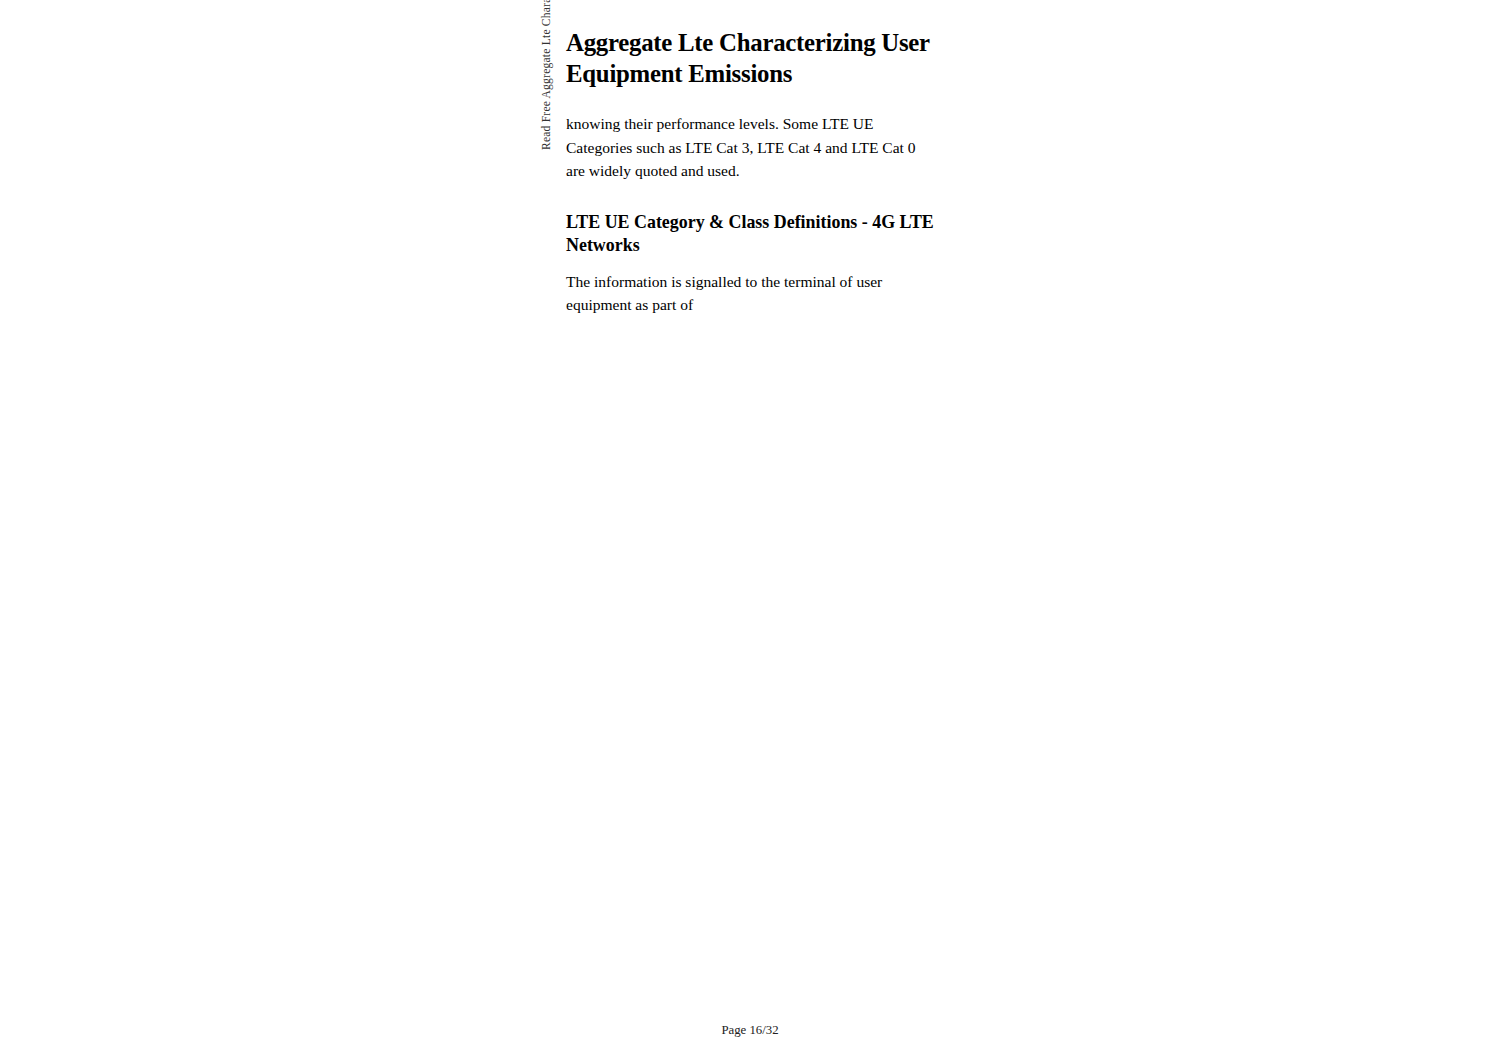Read Free Aggregate Lte Characterizing User Equipment Emissions
Aggregate Lte Characterizing User Equipment Emissions
knowing their performance levels. Some LTE UE Categories such as LTE Cat 3, LTE Cat 4 and LTE Cat 0 are widely quoted and used.
LTE UE Category & Class Definitions - 4G LTE Networks
The information is signalled to the terminal of user equipment as part of
Page 16/32